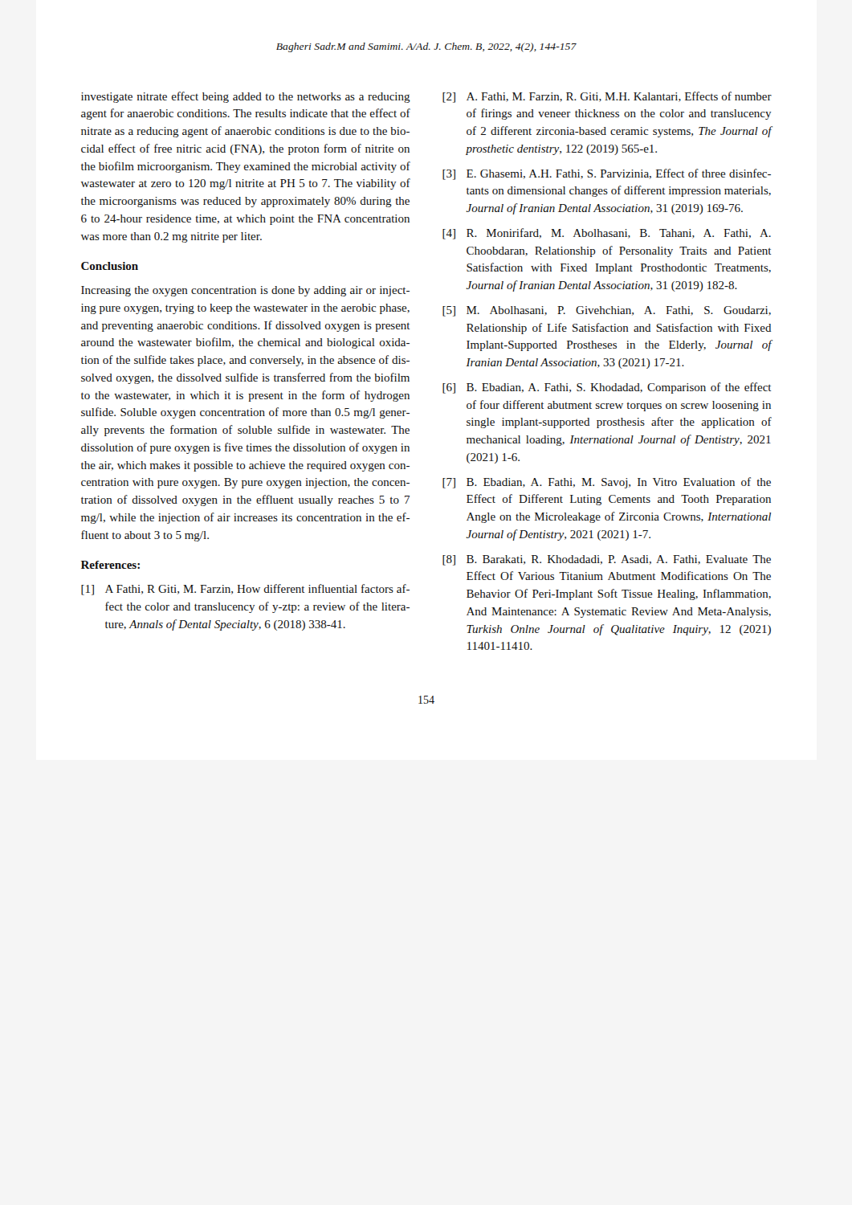Bagheri Sadr.M and Samimi. A/Ad. J. Chem. B, 2022, 4(2), 144-157
investigate nitrate effect being added to the networks as a reducing agent for anaerobic conditions. The results indicate that the effect of nitrate as a reducing agent of anaerobic conditions is due to the biocidal effect of free nitric acid (FNA), the proton form of nitrite on the biofilm microorganism. They examined the microbial activity of wastewater at zero to 120 mg/l nitrite at PH 5 to 7. The viability of the microorganisms was reduced by approximately 80% during the 6 to 24-hour residence time, at which point the FNA concentration was more than 0.2 mg nitrite per liter.
Conclusion
Increasing the oxygen concentration is done by adding air or injecting pure oxygen, trying to keep the wastewater in the aerobic phase, and preventing anaerobic conditions. If dissolved oxygen is present around the wastewater biofilm, the chemical and biological oxidation of the sulfide takes place, and conversely, in the absence of dissolved oxygen, the dissolved sulfide is transferred from the biofilm to the wastewater, in which it is present in the form of hydrogen sulfide. Soluble oxygen concentration of more than 0.5 mg/l generally prevents the formation of soluble sulfide in wastewater. The dissolution of pure oxygen is five times the dissolution of oxygen in the air, which makes it possible to achieve the required oxygen concentration with pure oxygen. By pure oxygen injection, the concentration of dissolved oxygen in the effluent usually reaches 5 to 7 mg/l, while the injection of air increases its concentration in the effluent to about 3 to 5 mg/l.
References:
A Fathi, R Giti, M. Farzin, How different influential factors affect the color and translucency of y-ztp: a review of the literature, Annals of Dental Specialty, 6 (2018) 338-41.
A. Fathi, M. Farzin, R. Giti, M.H. Kalantari, Effects of number of firings and veneer thickness on the color and translucency of 2 different zirconia-based ceramic systems, The Journal of prosthetic dentistry, 122 (2019) 565-e1.
E. Ghasemi, A.H. Fathi, S. Parvizinia, Effect of three disinfectants on dimensional changes of different impression materials, Journal of Iranian Dental Association, 31 (2019) 169-76.
R. Monirifard, M. Abolhasani, B. Tahani, A. Fathi, A. Choobdaran, Relationship of Personality Traits and Patient Satisfaction with Fixed Implant Prosthodontic Treatments, Journal of Iranian Dental Association, 31 (2019) 182-8.
M. Abolhasani, P. Givehchian, A. Fathi, S. Goudarzi, Relationship of Life Satisfaction and Satisfaction with Fixed Implant-Supported Prostheses in the Elderly, Journal of Iranian Dental Association, 33 (2021) 17-21.
B. Ebadian, A. Fathi, S. Khodadad, Comparison of the effect of four different abutment screw torques on screw loosening in single implant-supported prosthesis after the application of mechanical loading, International Journal of Dentistry, 2021 (2021) 1-6.
B. Ebadian, A. Fathi, M. Savoj, In Vitro Evaluation of the Effect of Different Luting Cements and Tooth Preparation Angle on the Microleakage of Zirconia Crowns, International Journal of Dentistry, 2021 (2021) 1-7.
B. Barakati, R. Khodadadi, P. Asadi, A. Fathi, Evaluate The Effect Of Various Titanium Abutment Modifications On The Behavior Of Peri-Implant Soft Tissue Healing, Inflammation, And Maintenance: A Systematic Review And Meta-Analysis, Turkish Onlne Journal of Qualitative Inquiry, 12 (2021) 11401-11410.
154